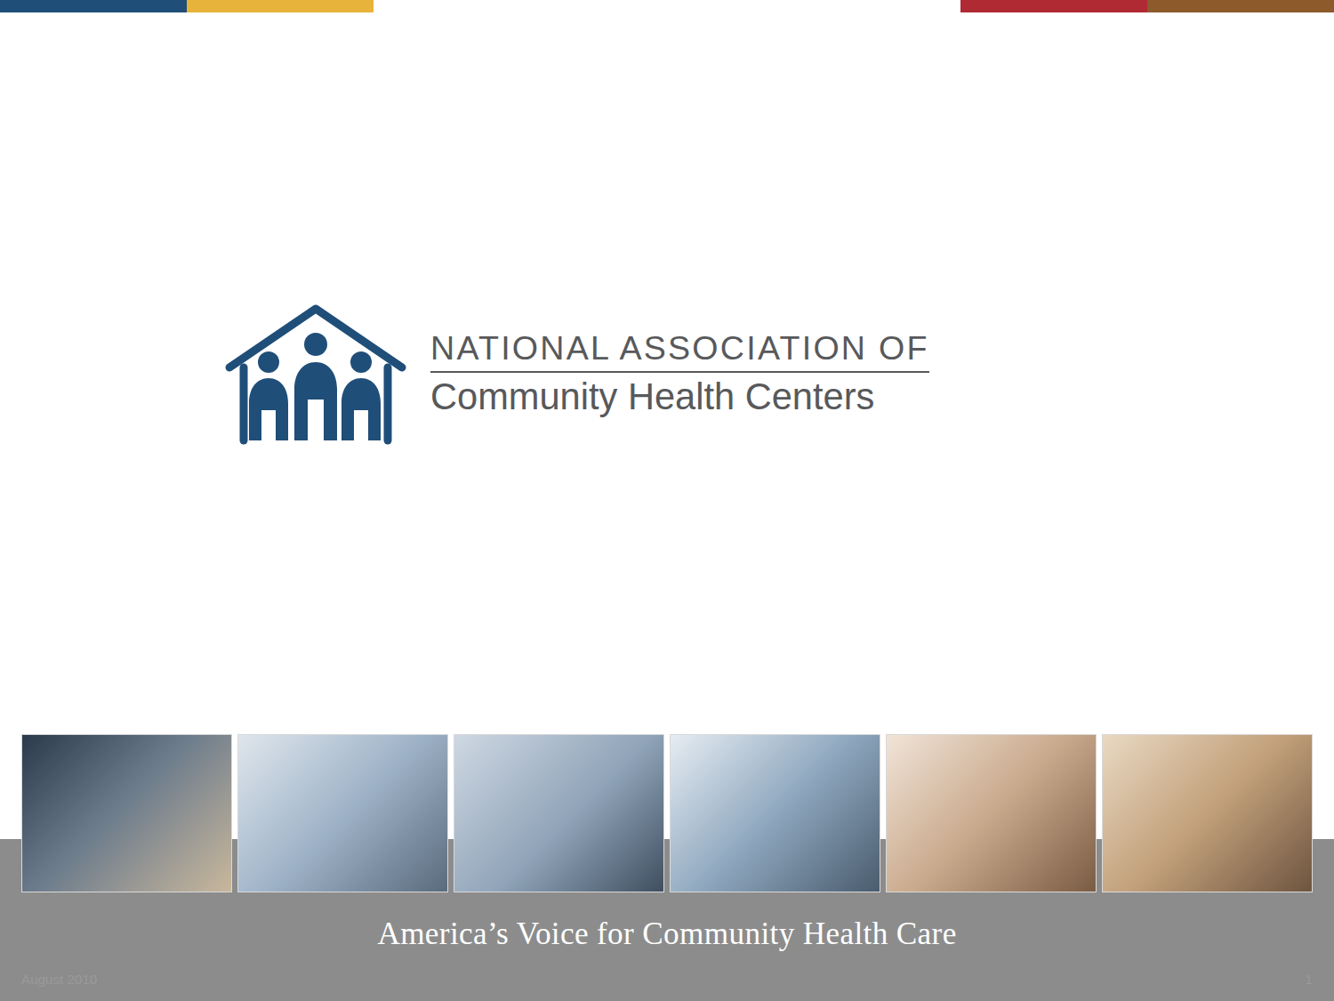National Association of
Community Health Centers
America’s Voice for Community Health Care
August 2010 1